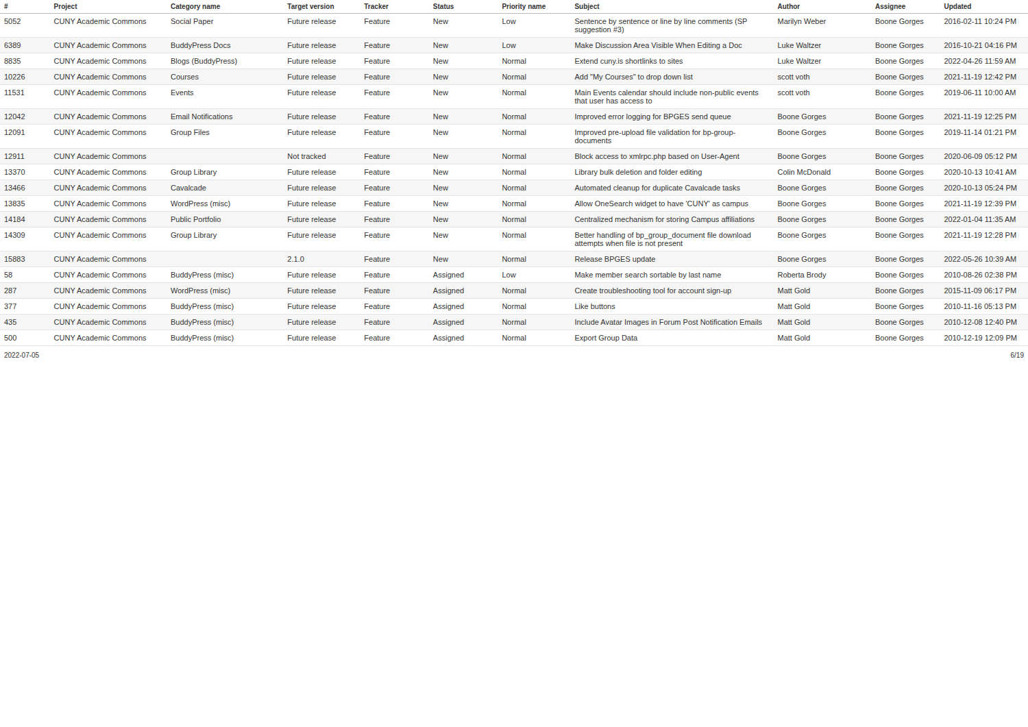| # | Project | Category name | Target version | Tracker | Status | Priority name | Subject | Author | Assignee | Updated |
| --- | --- | --- | --- | --- | --- | --- | --- | --- | --- | --- |
| 5052 | CUNY Academic Commons | Social Paper | Future release | Feature | New | Low | Sentence by sentence or line by line comments (SP suggestion #3) | Marilyn Weber | Boone Gorges | 2016-02-11 10:24 PM |
| 6389 | CUNY Academic Commons | BuddyPress Docs | Future release | Feature | New | Low | Make Discussion Area Visible When Editing a Doc | Luke Waltzer | Boone Gorges | 2016-10-21 04:16 PM |
| 8835 | CUNY Academic Commons | Blogs (BuddyPress) | Future release | Feature | New | Normal | Extend cuny.is shortlinks to sites | Luke Waltzer | Boone Gorges | 2022-04-26 11:59 AM |
| 10226 | CUNY Academic Commons | Courses | Future release | Feature | New | Normal | Add "My Courses" to drop down list | scott voth | Boone Gorges | 2021-11-19 12:42 PM |
| 11531 | CUNY Academic Commons | Events | Future release | Feature | New | Normal | Main Events calendar should include non-public events that user has access to | scott voth | Boone Gorges | 2019-06-11 10:00 AM |
| 12042 | CUNY Academic Commons | Email Notifications | Future release | Feature | New | Normal | Improved error logging for BPGES send queue | Boone Gorges | Boone Gorges | 2021-11-19 12:25 PM |
| 12091 | CUNY Academic Commons | Group Files | Future release | Feature | New | Normal | Improved pre-upload file validation for bp-group-documents | Boone Gorges | Boone Gorges | 2019-11-14 01:21 PM |
| 12911 | CUNY Academic Commons | | Not tracked | Feature | New | Normal | Block access to xmlrpc.php based on User-Agent | Boone Gorges | Boone Gorges | 2020-06-09 05:12 PM |
| 13370 | CUNY Academic Commons | Group Library | Future release | Feature | New | Normal | Library bulk deletion and folder editing | Colin McDonald | Boone Gorges | 2020-10-13 10:41 AM |
| 13466 | CUNY Academic Commons | Cavalcade | Future release | Feature | New | Normal | Automated cleanup for duplicate Cavalcade tasks | Boone Gorges | Boone Gorges | 2020-10-13 05:24 PM |
| 13835 | CUNY Academic Commons | WordPress (misc) | Future release | Feature | New | Normal | Allow OneSearch widget to have 'CUNY' as campus | Boone Gorges | Boone Gorges | 2021-11-19 12:39 PM |
| 14184 | CUNY Academic Commons | Public Portfolio | Future release | Feature | New | Normal | Centralized mechanism for storing Campus affiliations | Boone Gorges | Boone Gorges | 2022-01-04 11:35 AM |
| 14309 | CUNY Academic Commons | Group Library | Future release | Feature | New | Normal | Better handling of bp_group_document file download attempts when file is not present | Boone Gorges | Boone Gorges | 2021-11-19 12:28 PM |
| 15883 | CUNY Academic Commons | | 2.1.0 | Feature | New | Normal | Release BPGES update | Boone Gorges | Boone Gorges | 2022-05-26 10:39 AM |
| 58 | CUNY Academic Commons | BuddyPress (misc) | Future release | Feature | Assigned | Low | Make member search sortable by last name | Roberta Brody | Boone Gorges | 2010-08-26 02:38 PM |
| 287 | CUNY Academic Commons | WordPress (misc) | Future release | Feature | Assigned | Normal | Create troubleshooting tool for account sign-up | Matt Gold | Boone Gorges | 2015-11-09 06:17 PM |
| 377 | CUNY Academic Commons | BuddyPress (misc) | Future release | Feature | Assigned | Normal | Like buttons | Matt Gold | Boone Gorges | 2010-11-16 05:13 PM |
| 435 | CUNY Academic Commons | BuddyPress (misc) | Future release | Feature | Assigned | Normal | Include Avatar Images in Forum Post Notification Emails | Matt Gold | Boone Gorges | 2010-12-08 12:40 PM |
| 500 | CUNY Academic Commons | BuddyPress (misc) | Future release | Feature | Assigned | Normal | Export Group Data | Matt Gold | Boone Gorges | 2010-12-19 12:09 PM |
2022-07-05 6/19